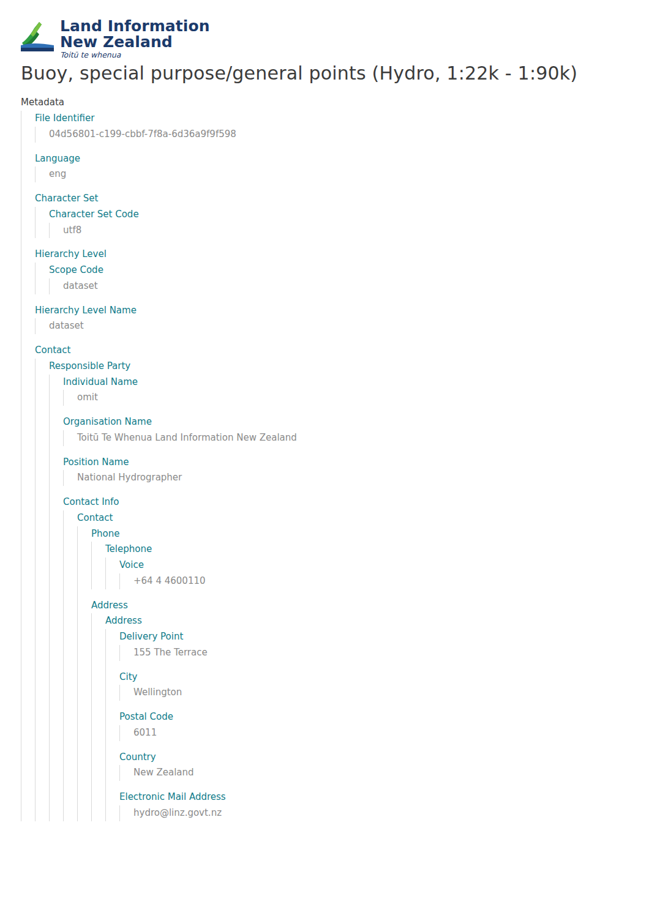Land Information New Zealand Toitū te whenua
Buoy, special purpose/general points (Hydro, 1:22k - 1:90k)
Metadata
File Identifier
04d56801-c199-cbbf-7f8a-6d36a9f9f598
Language
eng
Character Set
Character Set Code
utf8
Hierarchy Level
Scope Code
dataset
Hierarchy Level Name
dataset
Contact
Responsible Party
Individual Name
omit
Organisation Name
Toitū Te Whenua Land Information New Zealand
Position Name
National Hydrographer
Contact Info
Contact
Phone
Telephone
Voice
+64 4 4600110
Address
Address
Delivery Point
155 The Terrace
City
Wellington
Postal Code
6011
Country
New Zealand
Electronic Mail Address
hydro@linz.govt.nz